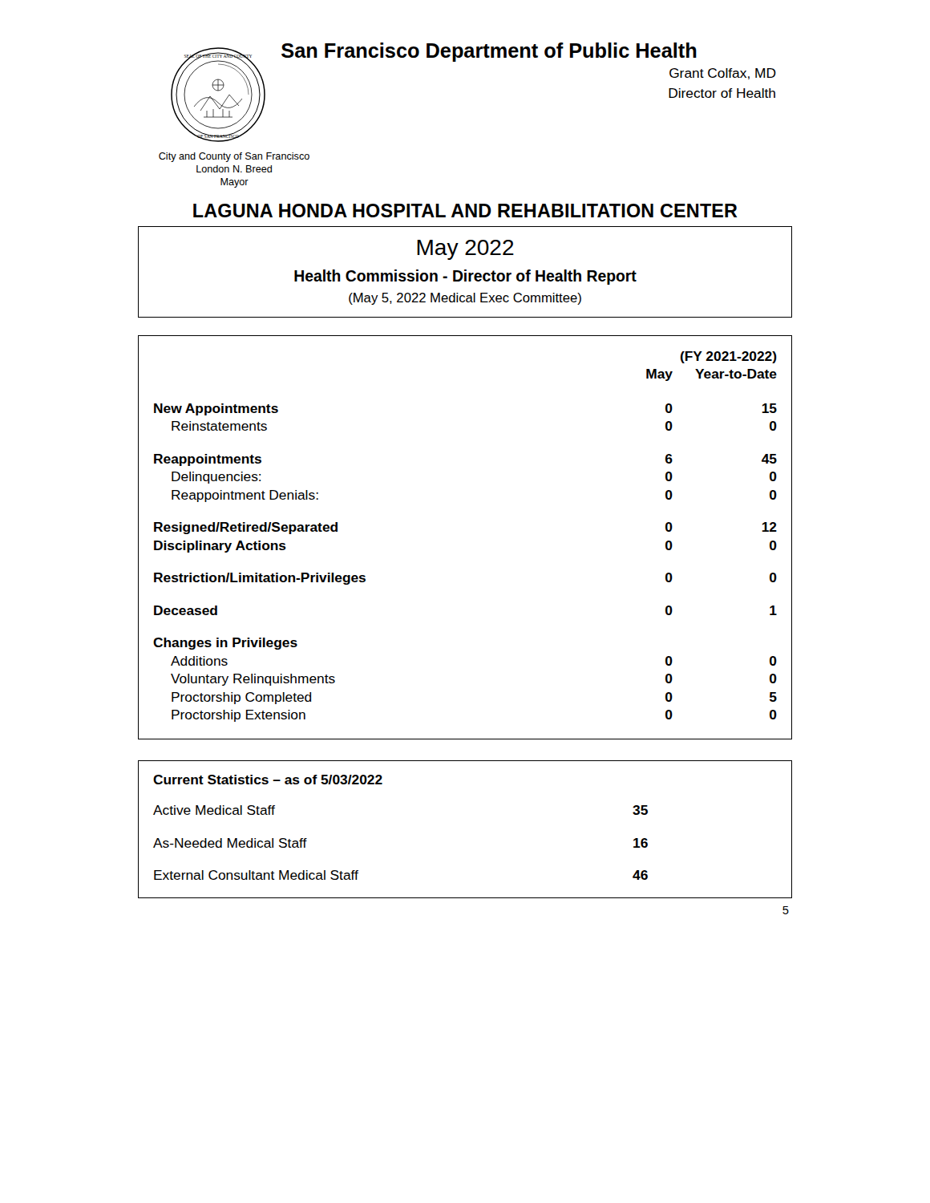SEAL OF THE CITY AND COUNTY OF SAN FRANCISCO
San Francisco Department of Public Health
Grant Colfax, MD
Director of Health
City and County of San Francisco
London N. Breed
Mayor
LAGUNA HONDA HOSPITAL AND REHABILITATION CENTER
May 2022
Health Commission - Director of Health Report
(May 5, 2022 Medical Exec Committee)
| | | (FY 2021-2022) |
| | May | Year-to-Date |
| New Appointments | 0 | 15 |
| Reinstatements | 0 | 0 |
| Reappointments | 6 | 45 |
| Delinquencies: | 0 | 0 |
| Reappointment Denials: | 0 | 0 |
| Resigned/Retired/Separated | 0 | 12 |
| Disciplinary Actions | 0 | 0 |
| Restriction/Limitation-Privileges | 0 | 0 |
| Deceased | 0 | 1 |
| Changes in Privileges | | |
| Additions | 0 | 0 |
| Voluntary Relinquishments | 0 | 0 |
| Proctorship Completed | 0 | 5 |
| Proctorship Extension | 0 | 0 |
Current Statistics – as of 5/03/2022
| Active Medical Staff | 35 |
| As-Needed Medical Staff | 16 |
| External Consultant Medical Staff | 46 |
5